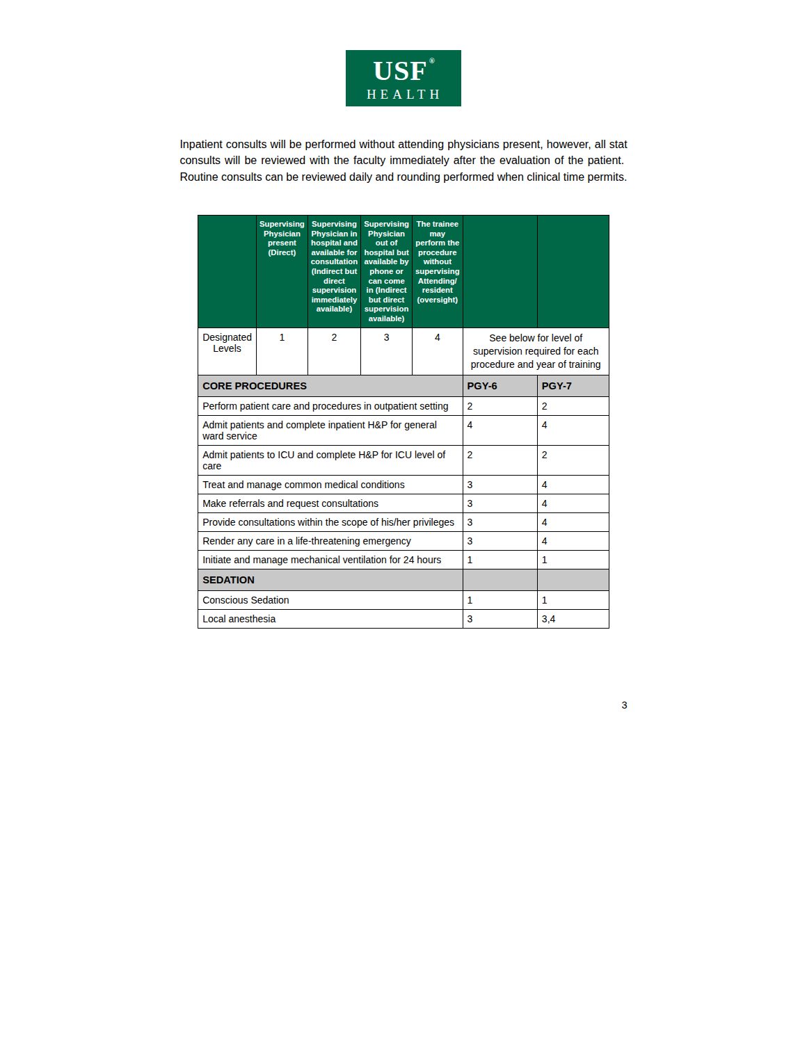USF® HEALTH
Inpatient consults will be performed without attending physicians present, however, all stat consults will be reviewed with the faculty immediately after the evaluation of the patient. Routine consults can be reviewed daily and rounding performed when clinical time permits.
| | Supervising Physician present (Direct) | Supervising Physician in hospital and available for consultation (Indirect but direct supervision immediately available) | Supervising Physician out of hospital but available by phone or can come in (Indirect but direct supervision available) | The trainee may perform the procedure without supervising Attending/ resident (oversight) | | |
| --- | --- | --- | --- | --- | --- | --- |
| Designated Levels | 1 | 2 | 3 | 4 | See below for level of supervision required for each procedure and year of training |
| CORE PROCEDURES | PGY-6 | PGY-7 |
| Perform patient care and procedures in outpatient setting | 2 | 2 |
| Admit patients and complete inpatient H&P for general ward service | 4 | 4 |
| Admit patients to ICU and complete H&P for ICU level of care | 2 | 2 |
| Treat and manage common medical conditions | 3 | 4 |
| Make referrals and request consultations | 3 | 4 |
| Provide consultations within the scope of his/her privileges | 3 | 4 |
| Render any care in a life-threatening emergency | 3 | 4 |
| Initiate and manage mechanical ventilation for 24 hours | 1 | 1 |
| SEDATION | | |
| Conscious Sedation | 1 | 1 |
| Local anesthesia | 3 | 3,4 |
3